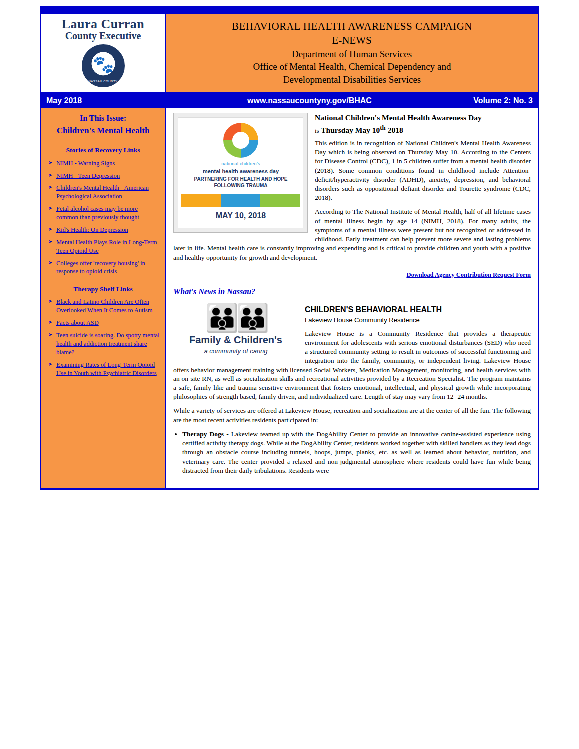Laura Curran
County Executive
🐾
BEHAVIORAL HEALTH AWARENESS CAMPAIGN
E-NEWS
Department of Human Services
Office of Mental Health, Chemical Dependency and
Developmental Disabilities Services
May 2018
www.nassaucountyny.gov/BHAC
Volume 2: No. 3
In This Issue:
Children's Mental Health
Stories of Recovery Links
NIMH - Warning Signs
NIMH - Teen Depression
Children's Mental Health - American Psychological Association
Fetal alcohol cases may be more common than previously thought
Kid's Health: On Depression
Mental Health Plays Role in Long-Term Teen Opioid Use
Colleges offer 'recovery housing' in response to opioid crisis
Therapy Shelf Links
Black and Latino Children Are Often Overlooked When It Comes to Autism
Facts about ASD
Teen suicide is soaring. Do spotty mental health and addiction treatment share blame?
Examining Rates of Long-Term Opioid Use in Youth with Psychiatric Disorders
national children's
mental health awareness day
PARTNERING FOR HEALTH AND HOPE
FOLLOWING TRAUMA
MAY 10, 2018
National Children's Mental Health Awareness Day
is Thursday May 10th 2018
This edition is in recognition of National Children's Mental Health Awareness Day which is being observed on Thursday May 10. According to the Centers for Disease Control (CDC), 1 in 5 children suffer from a mental health disorder (2018). Some common conditions found in childhood include Attention-deficit/hyperactivity disorder (ADHD), anxiety, depression, and behavioral disorders such as oppositional defiant disorder and Tourette syndrome (CDC, 2018).
According to The National Institute of Mental Health, half of all lifetime cases of mental illness begin by age 14 (NIMH, 2018). For many adults, the symptoms of a mental illness were present but not recognized or addressed in childhood. Early treatment can help prevent more severe and lasting problems later in life. Mental health care is constantly improving and expending and is critical to provide children and youth with a positive and healthy opportunity for growth and development.
Download Agency Contribution Request Form
What's News in Nassau?
👪👪
Family & Children's
a community of caring
CHILDREN'S BEHAVIORAL HEALTH
Lakeview House Community Residence
Lakeview House is a Community Residence that provides a therapeutic environment for adolescents with serious emotional disturbances (SED) who need a structured community setting to result in outcomes of successful functioning and integration into the family, community, or independent living. Lakeview House offers behavior management training with licensed Social Workers, Medication Management, monitoring, and health services with an on-site RN, as well as socialization skills and recreational activities provided by a Recreation Specialist. The program maintains a safe, family like and trauma sensitive environment that fosters emotional, intellectual, and physical growth while incorporating philosophies of strength based, family driven, and individualized care. Length of stay may vary from 12- 24 months.
While a variety of services are offered at Lakeview House, recreation and socialization are at the center of all the fun. The following are the most recent activities residents participated in:
Therapy Dogs - Lakeview teamed up with the DogAbility Center to provide an innovative canine-assisted experience using certified activity therapy dogs. While at the DogAbility Center, residents worked together with skilled handlers as they lead dogs through an obstacle course including tunnels, hoops, jumps, planks, etc. as well as learned about behavior, nutrition, and veterinary care. The center provided a relaxed and non-judgmental atmosphere where residents could have fun while being distracted from their daily tribulations. Residents were